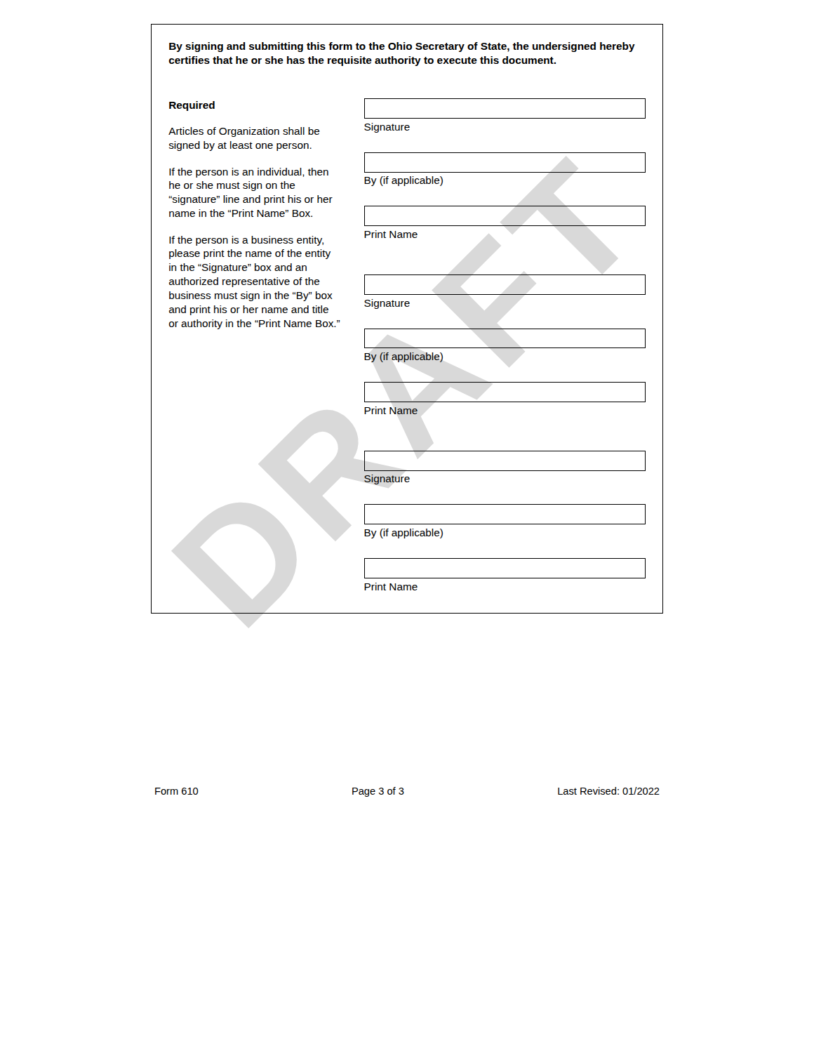DRAFT
By signing and submitting this form to the Ohio Secretary of State, the undersigned hereby certifies that he or she has the requisite authority to execute this document.
Required
Articles of Organization shall be signed by at least one person.
If the person is an individual, then he or she must sign on the “signature” line and print his or her name in the “Print Name” Box.
If the person is a business entity, please print the name of the entity in the “Signature” box and an authorized representative of the business must sign in the “By” box and print his or her name and title or authority in the “Print Name Box.”
Signature
By (if applicable)
Print Name
Signature
By (if applicable)
Print Name
Signature
By (if applicable)
Print Name
Form 610
Page 3 of 3
Last Revised: 01/2022